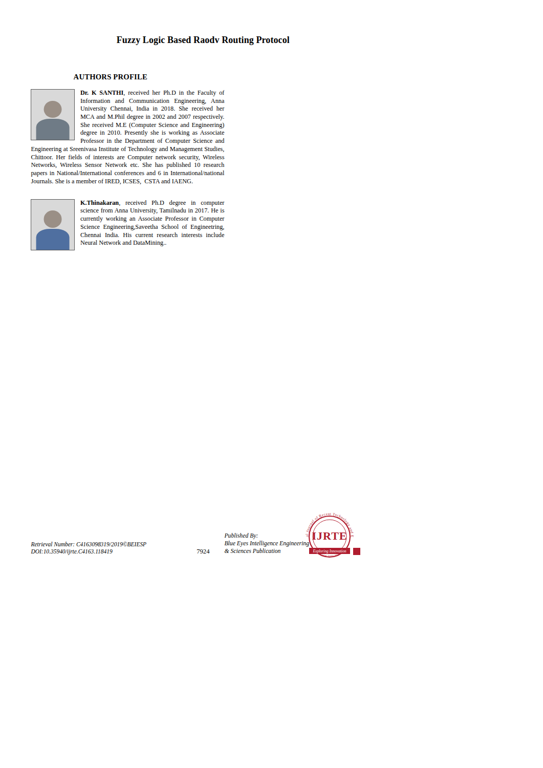Fuzzy Logic Based Raodv Routing Protocol
AUTHORS PROFILE
Dr. K SANTHI, received her Ph.D in the Faculty of Information and Communication Engineering, Anna University Chennai, India in 2018. She received her MCA and M.Phil degree in 2002 and 2007 respectively. She received M.E (Computer Science and Engineering) degree in 2010. Presently she is working as Associate Professor in the Department of Computer Science and Engineering at Sreenivasa Institute of Technology and Management Studies, Chittoor. Her fields of interests are Computer network security, Wireless Networks, Wireless Sensor Network etc. She has published 10 research papers in National/International conferences and 6 in International/national Journals. She is a member of IRED, ICSES, CSTA and IAENG.
K.Thinakaran, received Ph.D degree in computer science from Anna University, Tamilnadu in 2017. He is currently working an Associate Professor in Computer Science Engineering,Saveetha School of Engineetring, Chennai India. His current research interests include Neural Network and DataMining..
Retrieval Number: C4163098319/2019©BEIESP
DOI:10.35940/ijrte.C4163.118419
7924
Published By:
Blue Eyes Intelligence Engineering
& Sciences Publication
International Journal of Recent Technology and Engineering www.ijrte.org IJRTE Exploring Innovation